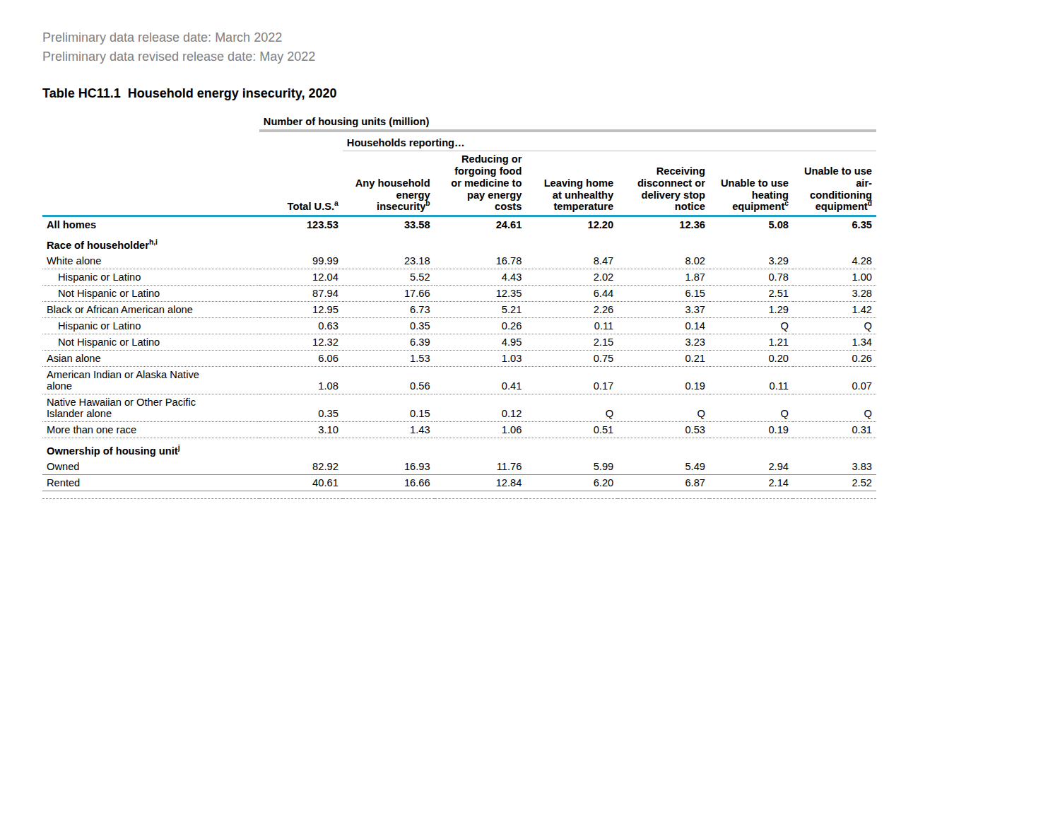Preliminary data release date: March 2022
Preliminary data revised release date: May 2022
Table HC11.1 Household energy insecurity, 2020
| | Number of housing units (million) |
| | | Households reporting… |
| | Total U.S. a | Any household energy insecurity b | Reducing or forgoing food or medicine to pay energy costs | Leaving home at unhealthy temperature | Receiving disconnect or delivery stop notice | Unable to use heating equipment c | Unable to use air- conditioning equipment d |
| All homes | 123.53 | 33.58 | 24.61 | 12.20 | 12.36 | 5.08 | 6.35 |
| Race of householder h,i |
| White alone | 99.99 | 23.18 | 16.78 | 8.47 | 8.02 | 3.29 | 4.28 |
| Hispanic or Latino | 12.04 | 5.52 | 4.43 | 2.02 | 1.87 | 0.78 | 1.00 |
| Not Hispanic or Latino | 87.94 | 17.66 | 12.35 | 6.44 | 6.15 | 2.51 | 3.28 |
| Black or African American alone | 12.95 | 6.73 | 5.21 | 2.26 | 3.37 | 1.29 | 1.42 |
| Hispanic or Latino | 0.63 | 0.35 | 0.26 | 0.11 | 0.14 | Q | Q |
| Not Hispanic or Latino | 12.32 | 6.39 | 4.95 | 2.15 | 3.23 | 1.21 | 1.34 |
| Asian alone | 6.06 | 1.53 | 1.03 | 0.75 | 0.21 | 0.20 | 0.26 |
| American Indian or Alaska Native alone | 1.08 | 0.56 | 0.41 | 0.17 | 0.19 | 0.11 | 0.07 |
| Native Hawaiian or Other Pacific Islander alone | 0.35 | 0.15 | 0.12 | Q | Q | Q | Q |
| More than one race | 3.10 | 1.43 | 1.06 | 0.51 | 0.53 | 0.19 | 0.31 |
| Ownership of housing unit j |
| Owned | 82.92 | 16.93 | 11.76 | 5.99 | 5.49 | 2.94 | 3.83 |
| Rented | 40.61 | 16.66 | 12.84 | 6.20 | 6.87 | 2.14 | 2.52 |